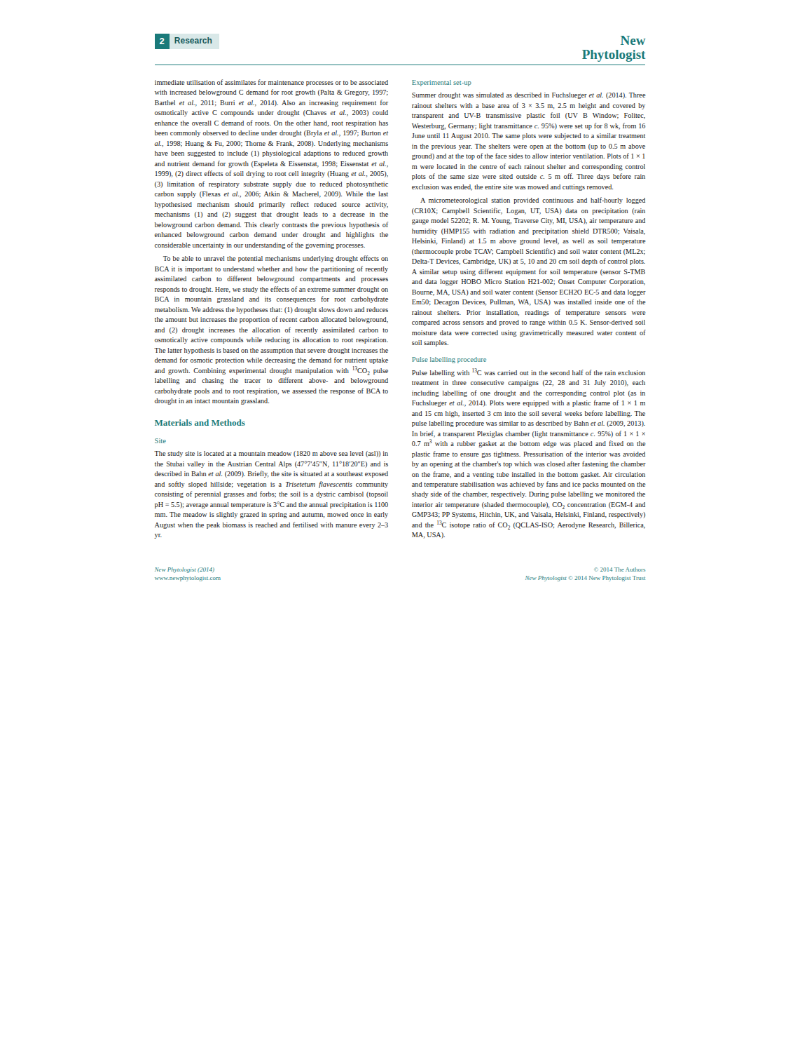2
Research
New Phytologist
immediate utilisation of assimilates for maintenance processes or to be associated with increased belowground C demand for root growth (Palta & Gregory, 1997; Barthel et al., 2011; Burri et al., 2014). Also an increasing requirement for osmotically active C compounds under drought (Chaves et al., 2003) could enhance the overall C demand of roots. On the other hand, root respiration has been commonly observed to decline under drought (Bryla et al., 1997; Burton et al., 1998; Huang & Fu, 2000; Thorne & Frank, 2008). Underlying mechanisms have been suggested to include (1) physiological adaptions to reduced growth and nutrient demand for growth (Espeleta & Eissenstat, 1998; Eissenstat et al., 1999), (2) direct effects of soil drying to root cell integrity (Huang et al., 2005), (3) limitation of respiratory substrate supply due to reduced photosynthetic carbon supply (Flexas et al., 2006; Atkin & Macherel, 2009). While the last hypothesised mechanism should primarily reflect reduced source activity, mechanisms (1) and (2) suggest that drought leads to a decrease in the belowground carbon demand. This clearly contrasts the previous hypothesis of enhanced belowground carbon demand under drought and highlights the considerable uncertainty in our understanding of the governing processes.
To be able to unravel the potential mechanisms underlying drought effects on BCA it is important to understand whether and how the partitioning of recently assimilated carbon to different belowground compartments and processes responds to drought. Here, we study the effects of an extreme summer drought on BCA in mountain grassland and its consequences for root carbohydrate metabolism. We address the hypotheses that: (1) drought slows down and reduces the amount but increases the proportion of recent carbon allocated belowground, and (2) drought increases the allocation of recently assimilated carbon to osmotically active compounds while reducing its allocation to root respiration. The latter hypothesis is based on the assumption that severe drought increases the demand for osmotic protection while decreasing the demand for nutrient uptake and growth. Combining experimental drought manipulation with 13CO2 pulse labelling and chasing the tracer to different above- and belowground carbohydrate pools and to root respiration, we assessed the response of BCA to drought in an intact mountain grassland.
Materials and Methods
Site
The study site is located at a mountain meadow (1820 m above sea level (asl)) in the Stubai valley in the Austrian Central Alps (47°7′45″N, 11°18′20″E) and is described in Bahn et al. (2009). Briefly, the site is situated at a southeast exposed and softly sloped hillside; vegetation is a Trisetetum flavescentis community consisting of perennial grasses and forbs; the soil is a dystric cambisol (topsoil pH = 5.5); average annual temperature is 3°C and the annual precipitation is 1100 mm. The meadow is slightly grazed in spring and autumn, mowed once in early August when the peak biomass is reached and fertilised with manure every 2–3 yr.
Experimental set-up
Summer drought was simulated as described in Fuchslueger et al. (2014). Three rainout shelters with a base area of 3 × 3.5 m, 2.5 m height and covered by transparent and UV-B transmissive plastic foil (UV B Window; Folitec, Westerburg, Germany; light transmittance c. 95%) were set up for 8 wk, from 16 June until 11 August 2010. The same plots were subjected to a similar treatment in the previous year. The shelters were open at the bottom (up to 0.5 m above ground) and at the top of the face sides to allow interior ventilation. Plots of 1 × 1 m were located in the centre of each rainout shelter and corresponding control plots of the same size were sited outside c. 5 m off. Three days before rain exclusion was ended, the entire site was mowed and cuttings removed.
A micrometeorological station provided continuous and half-hourly logged (CR10X; Campbell Scientific, Logan, UT, USA) data on precipitation (rain gauge model 52202; R. M. Young, Traverse City, MI, USA), air temperature and humidity (HMP155 with radiation and precipitation shield DTR500; Vaisala, Helsinki, Finland) at 1.5 m above ground level, as well as soil temperature (thermocouple probe TCAV; Campbell Scientific) and soil water content (ML2x; Delta-T Devices, Cambridge, UK) at 5, 10 and 20 cm soil depth of control plots. A similar setup using different equipment for soil temperature (sensor S-TMB and data logger HOBO Micro Station H21-002; Onset Computer Corporation, Bourne, MA, USA) and soil water content (Sensor ECH2O EC-5 and data logger Em50; Decagon Devices, Pullman, WA, USA) was installed inside one of the rainout shelters. Prior installation, readings of temperature sensors were compared across sensors and proved to range within 0.5 K. Sensor-derived soil moisture data were corrected using gravimetrically measured water content of soil samples.
Pulse labelling procedure
Pulse labelling with 13C was carried out in the second half of the rain exclusion treatment in three consecutive campaigns (22, 28 and 31 July 2010), each including labelling of one drought and the corresponding control plot (as in Fuchslueger et al., 2014). Plots were equipped with a plastic frame of 1 × 1 m and 15 cm high, inserted 3 cm into the soil several weeks before labelling. The pulse labelling procedure was similar to as described by Bahn et al. (2009, 2013). In brief, a transparent Plexiglas chamber (light transmittance c. 95%) of 1 × 1 × 0.7 m3 with a rubber gasket at the bottom edge was placed and fixed on the plastic frame to ensure gas tightness. Pressurisation of the interior was avoided by an opening at the chamber's top which was closed after fastening the chamber on the frame, and a venting tube installed in the bottom gasket. Air circulation and temperature stabilisation was achieved by fans and ice packs mounted on the shady side of the chamber, respectively. During pulse labelling we monitored the interior air temperature (shaded thermocouple), CO2 concentration (EGM-4 and GMP343; PP Systems, Hitchin, UK, and Vaisala, Helsinki, Finland, respectively) and the 13C isotope ratio of CO2 (QCLAS-ISO; Aerodyne Research, Billerica, MA, USA).
New Phytologist (2014)
www.newphytologist.com
© 2014 The Authors
New Phytologist © 2014 New Phytologist Trust